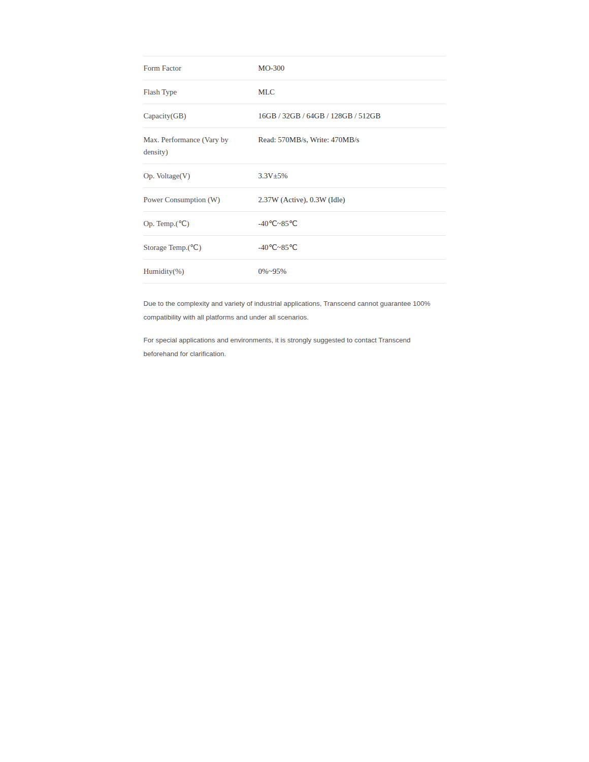| Form Factor | MO-300 |
| Flash Type | MLC |
| Capacity(GB) | 16GB / 32GB / 64GB / 128GB / 512GB |
| Max. Performance (Vary by density) | Read: 570MB/s, Write: 470MB/s |
| Op. Voltage(V) | 3.3V±5% |
| Power Consumption (W) | 2.37W (Active), 0.3W (Idle) |
| Op. Temp.(℃) | -40℃~85℃ |
| Storage Temp.(℃) | -40℃~85℃ |
| Humidity(%) | 0%~95% |
Due to the complexity and variety of industrial applications, Transcend cannot guarantee 100% compatibility with all platforms and under all scenarios.
For special applications and environments, it is strongly suggested to contact Transcend beforehand for clarification.